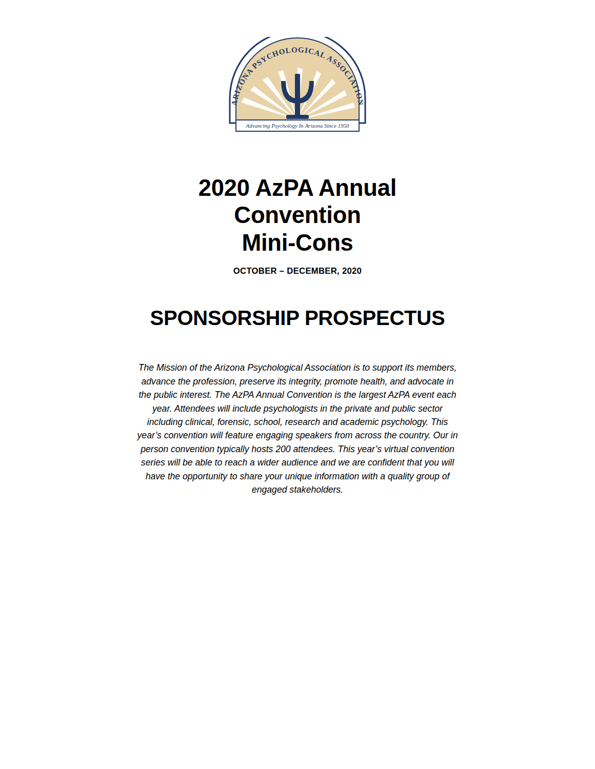ARIZONA PSYCHOLOGICAL ASSOCIATION Advancing Psychology In Arizona Since 1950
2020 AzPA Annual Convention
Mini-Cons
OCTOBER – DECEMBER, 2020
SPONSORSHIP PROSPECTUS
The Mission of the Arizona Psychological Association is to support its members, advance the profession, preserve its integrity, promote health, and advocate in the public interest. The AzPA Annual Convention is the largest AzPA event each year. Attendees will include psychologists in the private and public sector including clinical, forensic, school, research and academic psychology. This year’s convention will feature engaging speakers from across the country. Our in person convention typically hosts 200 attendees. This year’s virtual convention series will be able to reach a wider audience and we are confident that you will have the opportunity to share your unique information with a quality group of engaged stakeholders.